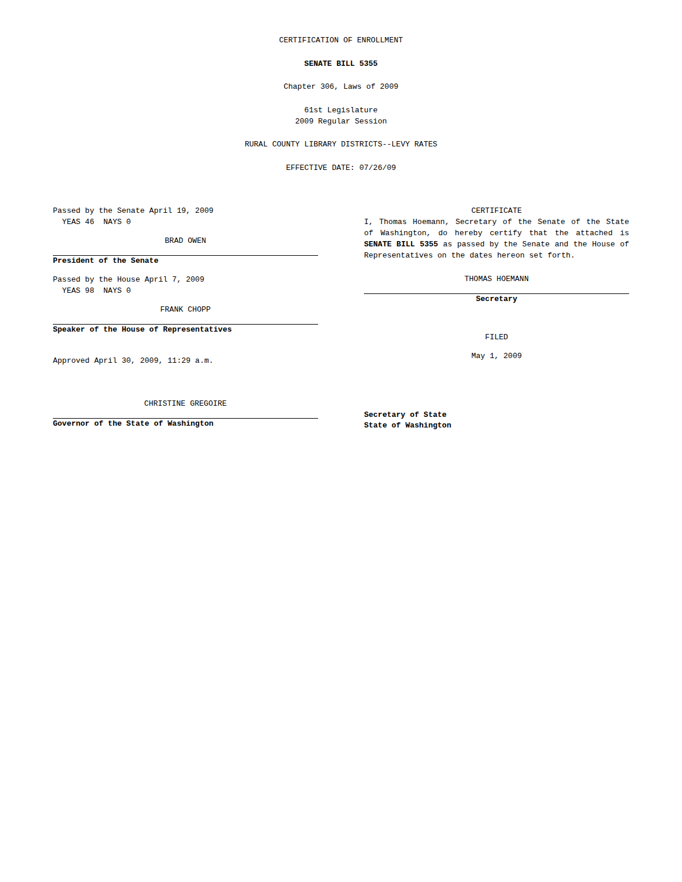CERTIFICATION OF ENROLLMENT
SENATE BILL 5355
Chapter 306, Laws of 2009
61st Legislature
2009 Regular Session
RURAL COUNTY LIBRARY DISTRICTS--LEVY RATES
EFFECTIVE DATE: 07/26/09
Passed by the Senate April 19, 2009
YEAS 46 NAYS 0
BRAD OWEN
President of the Senate
Passed by the House April 7, 2009
YEAS 98 NAYS 0
FRANK CHOPP
Speaker of the House of Representatives
Approved April 30, 2009, 11:29 a.m.
CHRISTINE GREGOIRE
Governor of the State of Washington
CERTIFICATE
I, Thomas Hoemann, Secretary of the Senate of the State of Washington, do hereby certify that the attached is SENATE BILL 5355 as passed by the Senate and the House of Representatives on the dates hereon set forth.
THOMAS HOEMANN
Secretary
FILED
May 1, 2009
Secretary of State
State of Washington